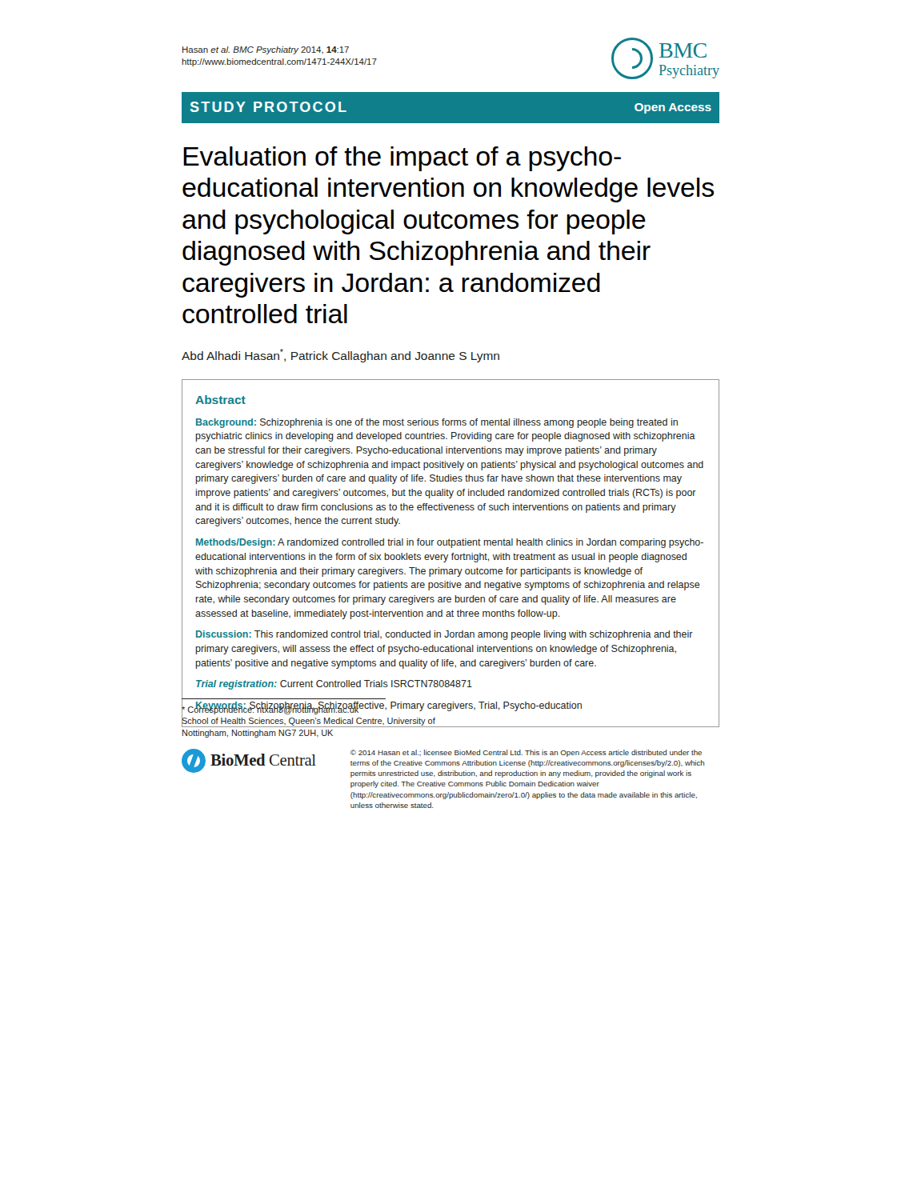Hasan et al. BMC Psychiatry 2014, 14:17
http://www.biomedcentral.com/1471-244X/14/17
BMC Psychiatry
STUDY PROTOCOL
Open Access
Evaluation of the impact of a psycho-educational intervention on knowledge levels and psychological outcomes for people diagnosed with Schizophrenia and their caregivers in Jordan: a randomized controlled trial
Abd Alhadi Hasan*, Patrick Callaghan and Joanne S Lymn
Abstract
Background: Schizophrenia is one of the most serious forms of mental illness among people being treated in psychiatric clinics in developing and developed countries. Providing care for people diagnosed with schizophrenia can be stressful for their caregivers. Psycho-educational interventions may improve patients’ and primary caregivers’ knowledge of schizophrenia and impact positively on patients’ physical and psychological outcomes and primary caregivers’ burden of care and quality of life. Studies thus far have shown that these interventions may improve patients’ and caregivers’ outcomes, but the quality of included randomized controlled trials (RCTs) is poor and it is difficult to draw firm conclusions as to the effectiveness of such interventions on patients and primary caregivers’ outcomes, hence the current study.
Methods/Design: A randomized controlled trial in four outpatient mental health clinics in Jordan comparing psycho-educational interventions in the form of six booklets every fortnight, with treatment as usual in people diagnosed with schizophrenia and their primary caregivers. The primary outcome for participants is knowledge of Schizophrenia; secondary outcomes for patients are positive and negative symptoms of schizophrenia and relapse rate, while secondary outcomes for primary caregivers are burden of care and quality of life. All measures are assessed at baseline, immediately post-intervention and at three months follow-up.
Discussion: This randomized control trial, conducted in Jordan among people living with schizophrenia and their primary caregivers, will assess the effect of psycho-educational interventions on knowledge of Schizophrenia, patients’ positive and negative symptoms and quality of life, and caregivers’ burden of care.
Trial registration: Current Controlled Trials ISRCTN78084871
Keywords: Schizophrenia, Schizoaffective, Primary caregivers, Trial, Psycho-education
* Correspondence: ntxah3@nottingham.ac.uk
School of Health Sciences, Queen’s Medical Centre, University of
Nottingham, Nottingham NG7 2UH, UK
BioMed Central
© 2014 Hasan et al.; licensee BioMed Central Ltd. This is an Open Access article distributed under the terms of the Creative Commons Attribution License (http://creativecommons.org/licenses/by/2.0), which permits unrestricted use, distribution, and reproduction in any medium, provided the original work is properly cited. The Creative Commons Public Domain Dedication waiver (http://creativecommons.org/publicdomain/zero/1.0/) applies to the data made available in this article, unless otherwise stated.